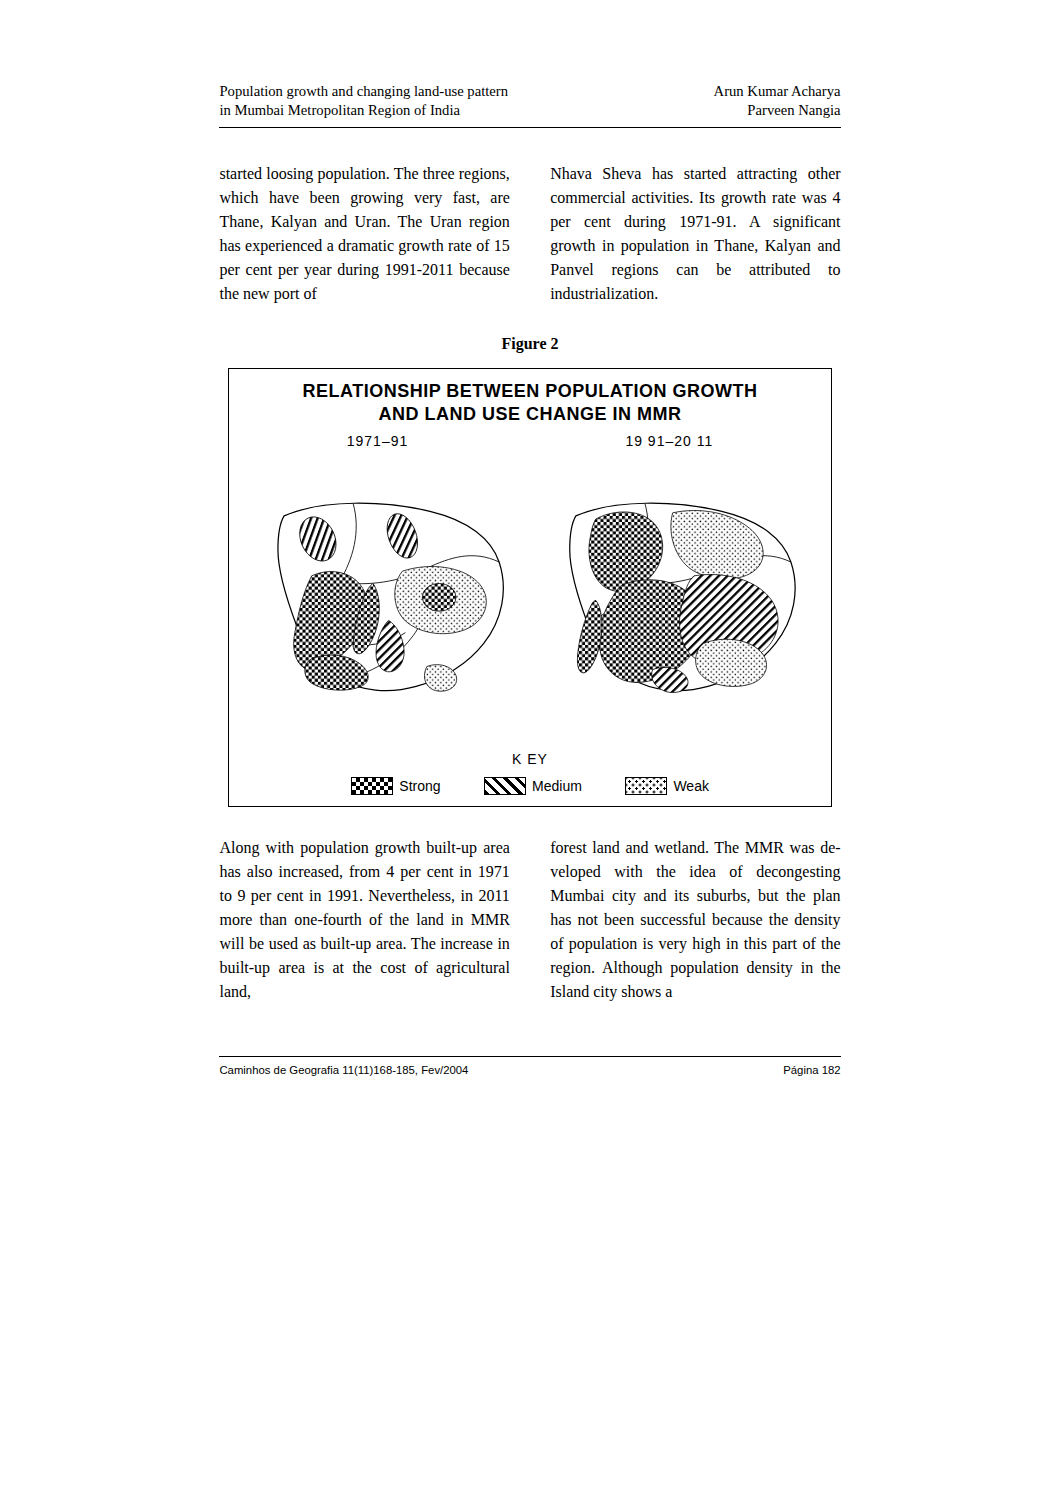Population growth and changing land-use pattern
in Mumbai Metropolitan Region of India
Arun Kumar Acharya
Parveen Nangia
started loosing population. The three regions, which have been growing very fast, are Thane, Kalyan and Uran. The Uran region has experienced a dramatic growth rate of 15 per cent per year during 1991-2011 because the new port of
Nhava Sheva has started attracting other commercial activities. Its growth rate was 4 per cent during 1971-91. A significant growth in population in Thane, Kalyan and Panvel regions can be attributed to industrialization.
Figure 2
RELATIONSHIP BETWEEN POPULATION GROWTH
AND LAND USE CHANGE IN MMR
1971–9119 91–20 11
K EY
Strong
Medium
Weak
Along with population growth built-up area has also increased, from 4 per cent in 1971 to 9 per cent in 1991. Nevertheless, in 2011 more than one-fourth of the land in MMR will be used as built-up area. The increase in built-up area is at the cost of agricultural land,
forest land and wetland. The MMR was developed with the idea of decongesting Mumbai city and its suburbs, but the plan has not been successful because the density of population is very high in this part of the region. Although population density in the Island city shows a
Caminhos de Geografia 11(11)168-185, Fev/2004
Página 182